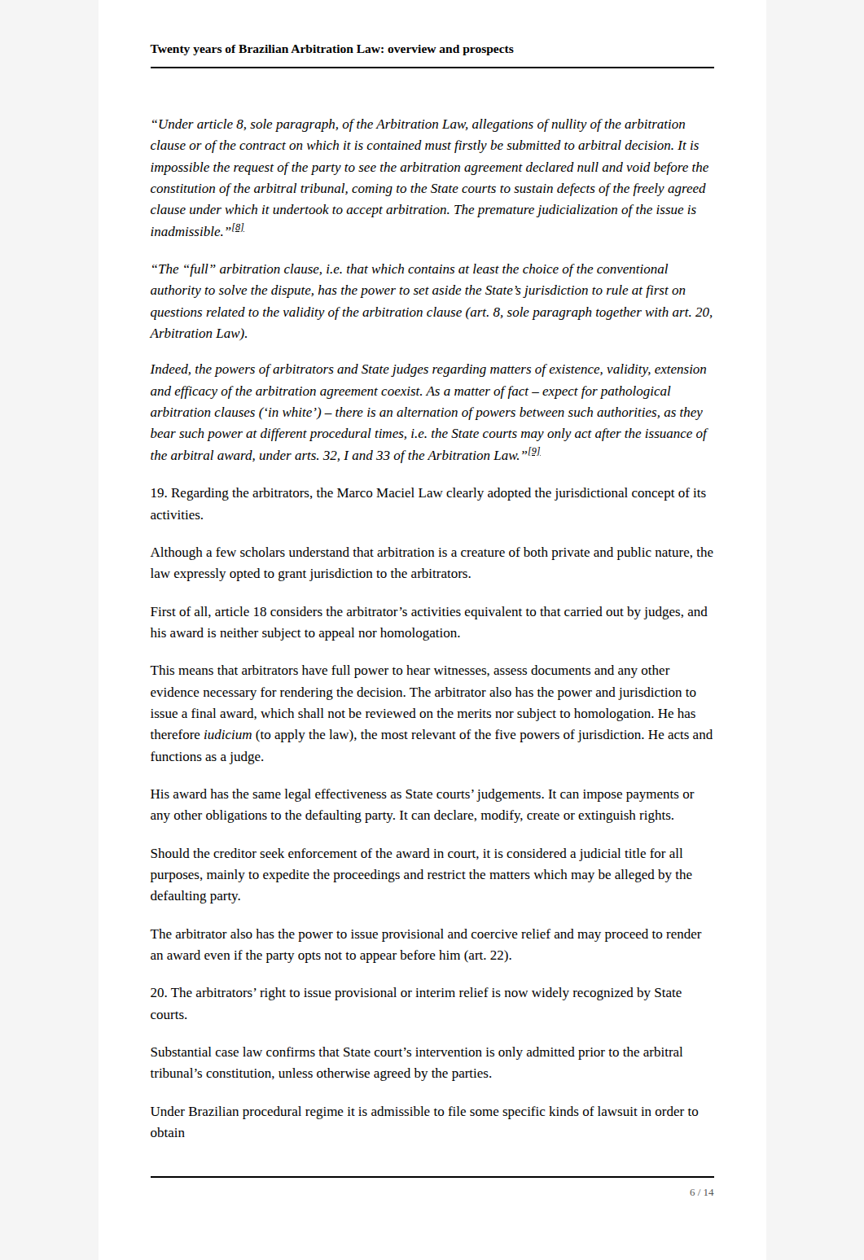Twenty years of Brazilian Arbitration Law: overview and prospects
“Under article 8, sole paragraph, of the Arbitration Law, allegations of nullity of the arbitration clause or of the contract on which it is contained must firstly be submitted to arbitral decision. It is impossible the request of the party to see the arbitration agreement declared null and void before the constitution of the arbitral tribunal, coming to the State courts to sustain defects of the freely agreed clause under which it undertook to accept arbitration. The premature judicialization of the issue is inadmissible.”[8]
“The “full” arbitration clause, i.e. that which contains at least the choice of the conventional authority to solve the dispute, has the power to set aside the State’s jurisdiction to rule at first on questions related to the validity of the arbitration clause (art. 8, sole paragraph together with art. 20, Arbitration Law).
Indeed, the powers of arbitrators and State judges regarding matters of existence, validity, extension and efficacy of the arbitration agreement coexist. As a matter of fact – expect for pathological arbitration clauses (‘in white’) – there is an alternation of powers between such authorities, as they bear such power at different procedural times, i.e. the State courts may only act after the issuance of the arbitral award, under arts. 32, I and 33 of the Arbitration Law.”[9]
19. Regarding the arbitrators, the Marco Maciel Law clearly adopted the jurisdictional concept of its activities.
Although a few scholars understand that arbitration is a creature of both private and public nature, the law expressly opted to grant jurisdiction to the arbitrators.
First of all, article 18 considers the arbitrator’s activities equivalent to that carried out by judges, and his award is neither subject to appeal nor homologation.
This means that arbitrators have full power to hear witnesses, assess documents and any other evidence necessary for rendering the decision. The arbitrator also has the power and jurisdiction to issue a final award, which shall not be reviewed on the merits nor subject to homologation. He has therefore iudicium (to apply the law), the most relevant of the five powers of jurisdiction. He acts and functions as a judge.
His award has the same legal effectiveness as State courts’ judgements. It can impose payments or any other obligations to the defaulting party. It can declare, modify, create or extinguish rights.
Should the creditor seek enforcement of the award in court, it is considered a judicial title for all purposes, mainly to expedite the proceedings and restrict the matters which may be alleged by the defaulting party.
The arbitrator also has the power to issue provisional and coercive relief and may proceed to render an award even if the party opts not to appear before him (art. 22).
20. The arbitrators’ right to issue provisional or interim relief is now widely recognized by State courts.
Substantial case law confirms that State court’s intervention is only admitted prior to the arbitral tribunal’s constitution, unless otherwise agreed by the parties.
Under Brazilian procedural regime it is admissible to file some specific kinds of lawsuit in order to obtain
6 / 14